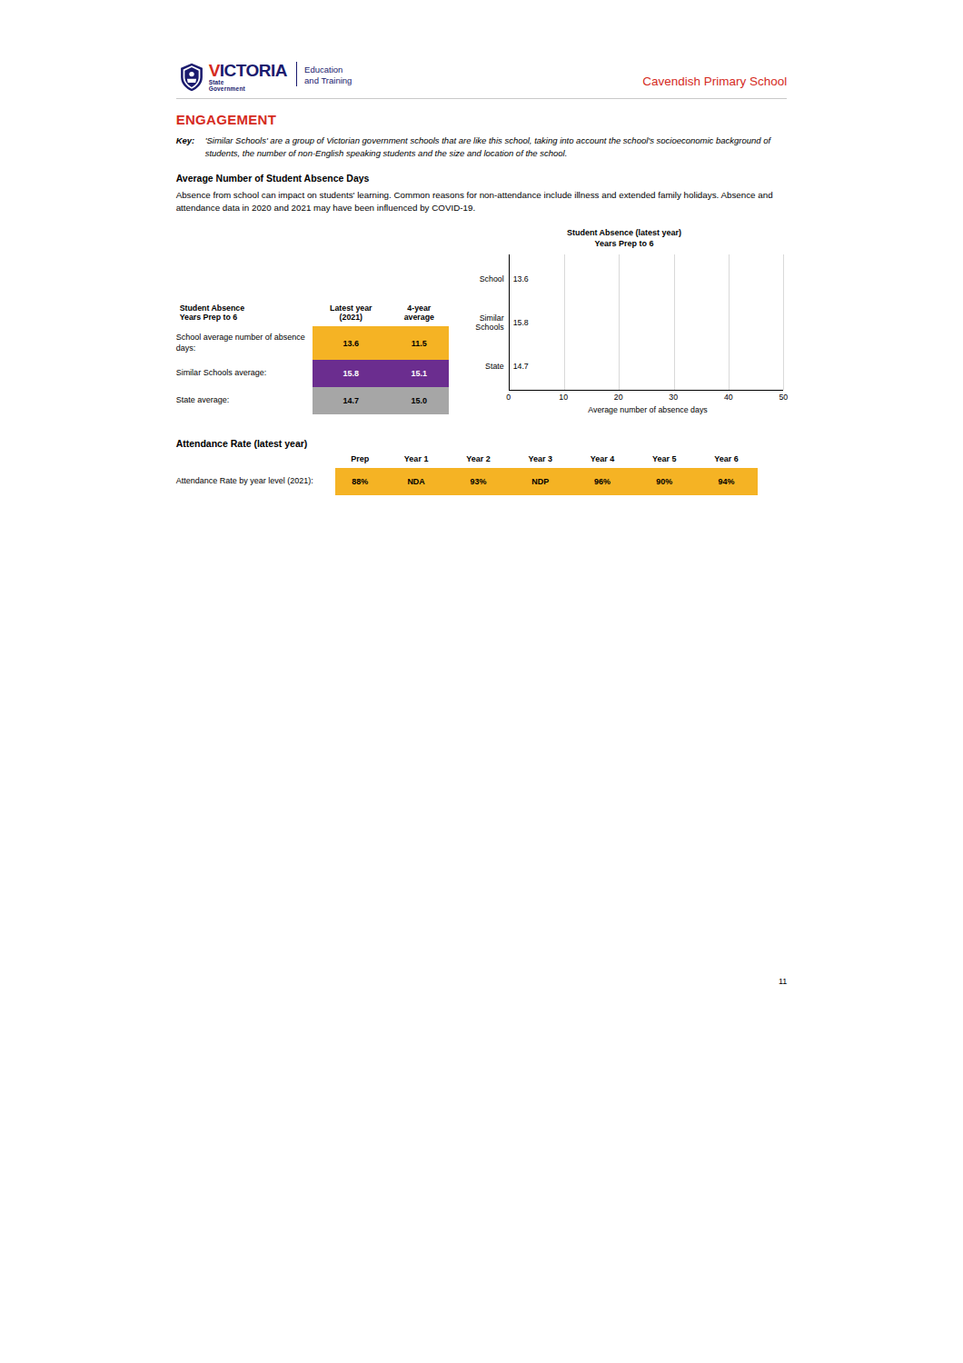VICTORIA
State
Government
Education
and Training
Cavendish Primary School
ENGAGEMENT
Key: 'Similar Schools' are a group of Victorian government schools that are like this school, taking into account the school's socioeconomic background of students, the number of non-English speaking students and the size and location of the school.
Average Number of Student Absence Days
Absence from school can impact on students' learning. Common reasons for non-attendance include illness and extended family holidays. Absence and attendance data in 2020 and 2021 may have been influenced by COVID-19.
| Student Absence Years Prep to 6 | Latest year (2021) | 4-year average |
| --- | --- | --- |
| School average number of absence days: | 13.6 | 11.5 |
| Similar Schools average: | 15.8 | 15.1 |
| State average: | 14.7 | 15.0 |
Student Absence (latest year)
Years Prep to 6
School
13.6
Similar
Schools
15.8
State
14.7
0 10 20 30 40 50
Average number of absence days
Attendance Rate (latest year)
| | Prep | Year 1 | Year 2 | Year 3 | Year 4 | Year 5 | Year 6 |
| --- | --- | --- | --- | --- | --- | --- | --- |
| Attendance Rate by year level (2021): | 88% | NDA | 93% | NDP | 96% | 90% | 94% |
11